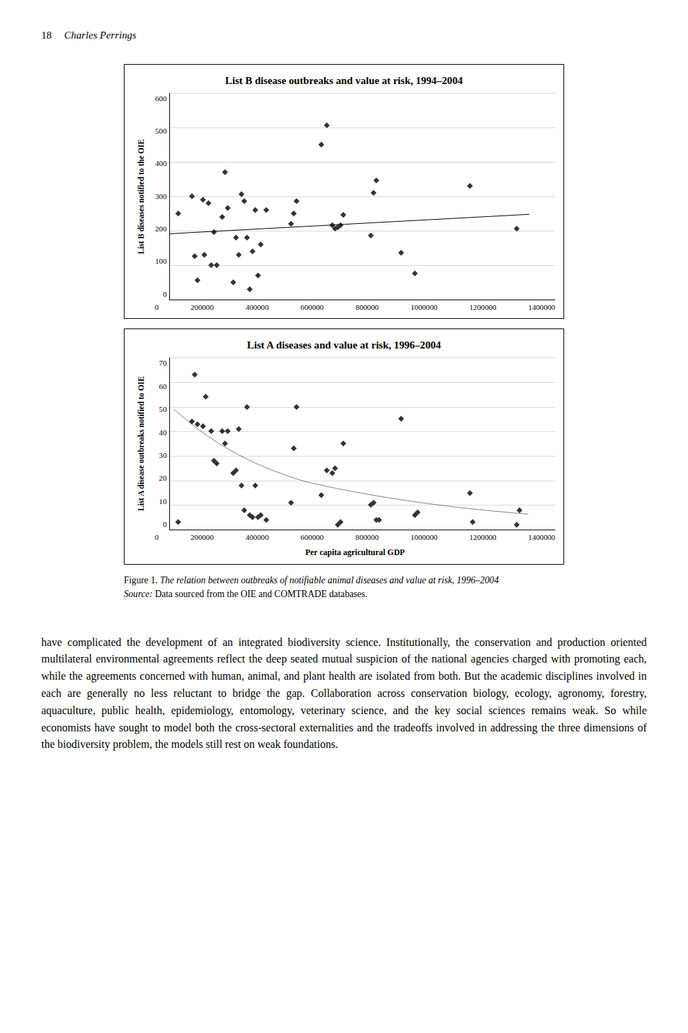18 Charles Perrings
List B disease outbreaks and value at risk, 1994–2004
List B diseases notified to the OIE
600 500 400 300 200 100 0
0 200000 400000 600000 800000 1000000 1200000 1400000
List A diseases and value at risk, 1996–2004
List A disease outbreaks notified to OIE
70 60 50 40 30 20 10 0
0 200000 400000 600000 800000 1000000 1200000 1400000
Per capita agricultural GDP
Figure 1. The relation between outbreaks of notifiable animal diseases and value at risk, 1996–2004 Source: Data sourced from the OIE and COMTRADE databases.
have complicated the development of an integrated biodiversity science. Institutionally, the conservation and production oriented multilateral environmental agreements reflect the deep seated mutual suspicion of the national agencies charged with promoting each, while the agreements concerned with human, animal, and plant health are isolated from both. But the academic disciplines involved in each are generally no less reluctant to bridge the gap. Collaboration across conservation biology, ecology, agronomy, forestry, aquaculture, public health, epidemiology, entomology, veterinary science, and the key social sciences remains weak. So while economists have sought to model both the cross-sectoral externalities and the tradeoffs involved in addressing the three dimensions of the biodiversity problem, the models still rest on weak foundations.